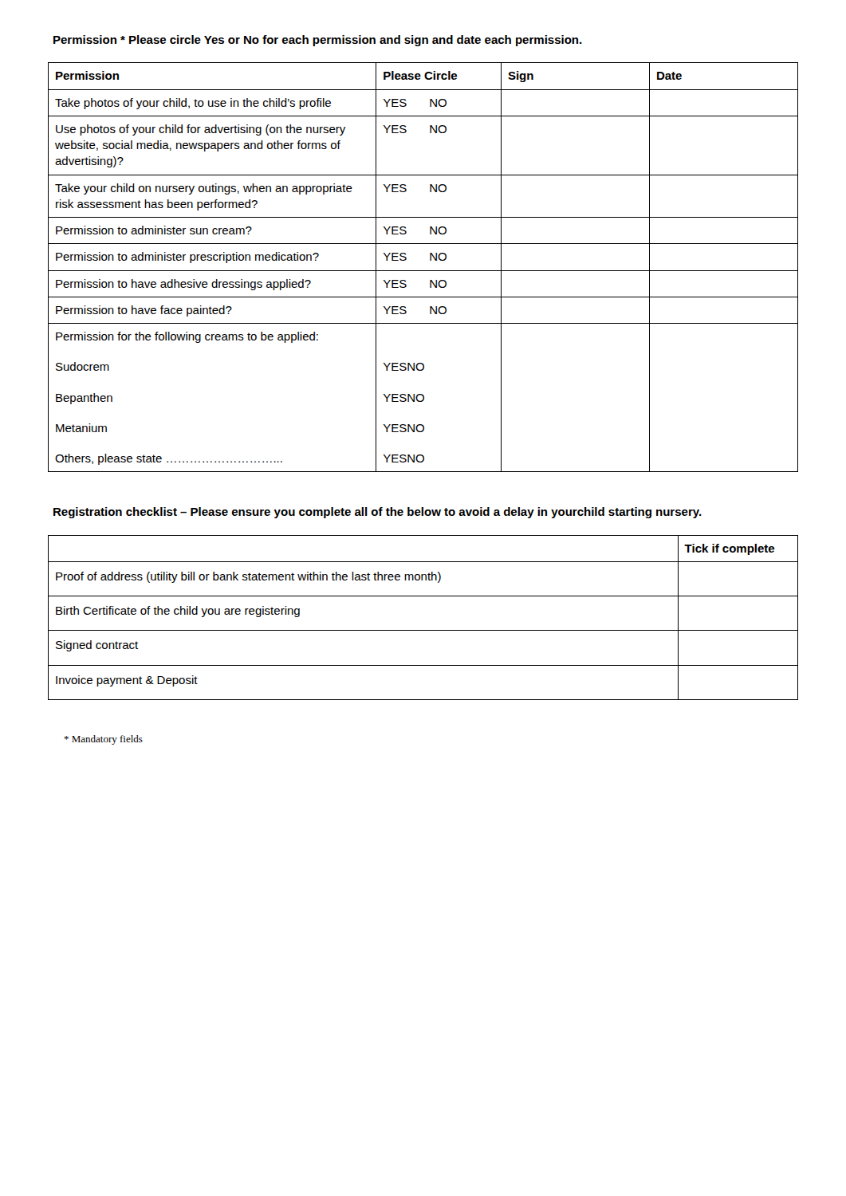Permission * Please circle Yes or No for each permission and sign and date each permission.
| Permission | Please Circle | Sign | Date |
| --- | --- | --- | --- |
| Take photos of your child, to use in the child’s profile | YES NO | | |
| Use photos of your child for advertising (on the nursery website, social media, newspapers and other forms of advertising)? | YES NO | | |
| Take your child on nursery outings, when an appropriate risk assessment has been performed? | YES NO | | |
| Permission to administer sun cream? | YES NO | | |
| Permission to administer prescription medication? | YES NO | | |
| Permission to have adhesive dressings applied? | YES NO | | |
| Permission to have face painted? | YES NO | | |
| Permission for the following creams to be applied: Sudocrem Bepanthen Metanium Others, please state ………………………... | YES NO YES NO YES NO YES NO | | |
Registration checklist – Please ensure you complete all of the below to avoid a delay in yourchild starting nursery.
| | Tick if complete |
| --- | --- |
| Proof of address (utility bill or bank statement within the last three month) | |
| Birth Certificate of the child you are registering | |
| Signed contract | |
| Invoice payment & Deposit | |
* Mandatory fields